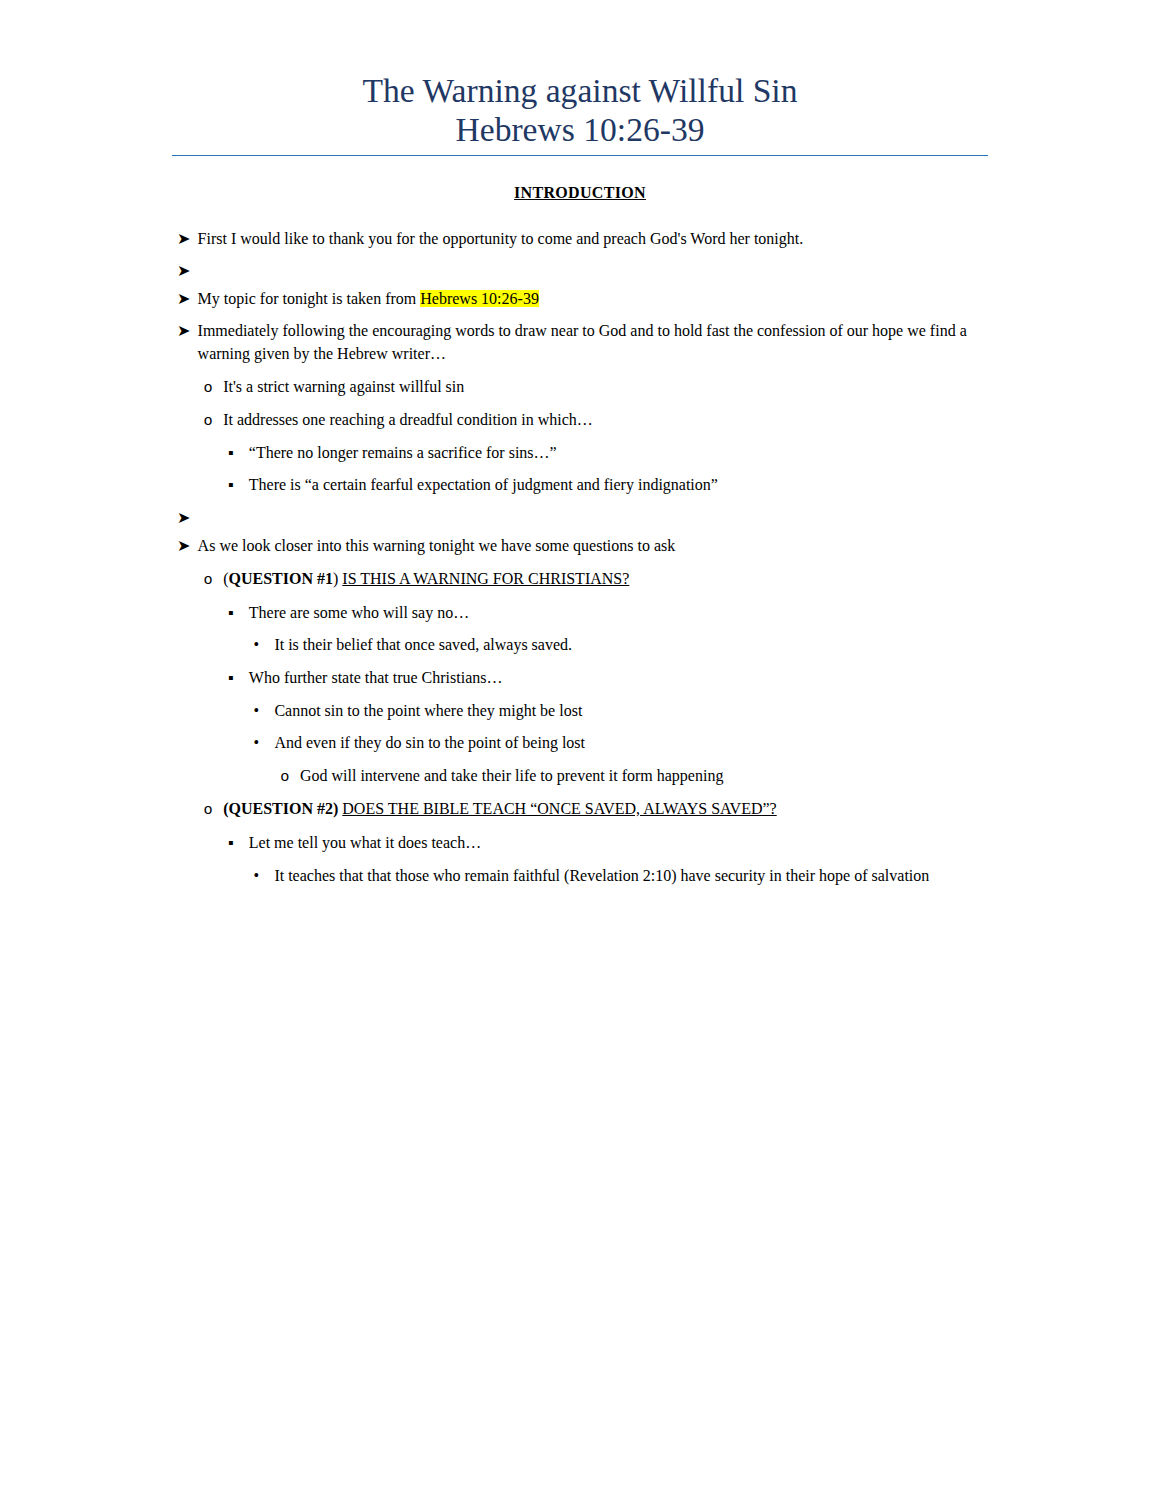The Warning against Willful SinHebrews 10:26-39
INTRODUCTION
First I would like to thank you for the opportunity to come and preach God's Word her tonight.
My topic for tonight is taken from Hebrews 10:26-39
Immediately following the encouraging words to draw near to God and to hold fast the confession of our hope we find a warning given by the Hebrew writer…
It's a strict warning against willful sin
It addresses one reaching a dreadful condition in which…
“There no longer remains a sacrifice for sins…”
There is “a certain fearful expectation of judgment and fiery indignation”
As we look closer into this warning tonight we have some questions to ask
(QUESTION #1) IS THIS A WARNING FOR CHRISTIANS?
There are some who will say no…
It is their belief that once saved, always saved.
Who further state that true Christians…
Cannot sin to the point where they might be lost
And even if they do sin to the point of being lost
God will intervene and take their life to prevent it form happening
(QUESTION #2) DOES THE BIBLE TEACH “ONCE SAVED, ALWAYS SAVED”?
Let me tell you what it does teach…
It teaches that that those who remain faithful (Revelation 2:10) have security in their hope of salvation